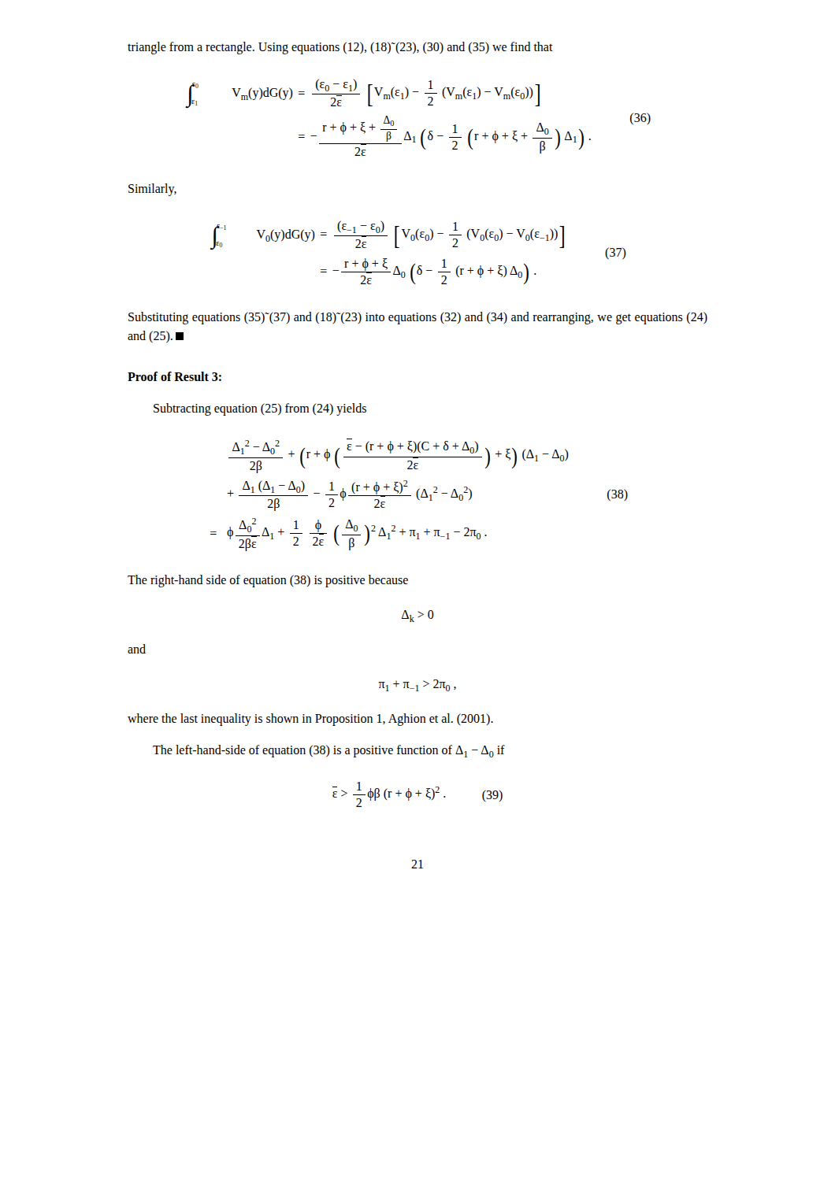triangle from a rectangle. Using equations (12), (18)˜(23), (30) and (35) we find that
| ∫ ε 0 ε 1 V m (y)dG(y) | = | (ε 0 − ε 1 ) 2 ε [ V m (ε 1 ) − 1 2 (V m (ε 1 ) − V m (ε 0 )) ] |
| | = | − r + ϕ + ξ + Δ 0 β 2 ε Δ 1 ( δ − 1 2 ( r + ϕ + ξ + Δ 0 β ) Δ 1 ) . |
(36)
Similarly,
| ∫ ε −1 ε 0 V 0 (y)dG(y) | = | (ε −1 − ε 0 ) 2 ε [ V 0 (ε 0 ) − 1 2 (V 0 (ε 0 ) − V 0 (ε −1 )) ] |
| | = | − r + ϕ + ξ 2 ε Δ 0 ( δ − 1 2 (r + ϕ + ξ) Δ 0 ) . |
(37)
Substituting equations (35)˜(37) and (18)˜(23) into equations (32) and (34) and rearranging, we get equations (24) and (25).
Proof of Result 3:
Subtracting equation (25) from (24) yields
| | | Δ 1 2 − Δ 0 2 2β + ( r + ϕ ( ε − (r + ϕ + ξ)(C + δ + Δ 0 ) 2 ε ) + ξ ) (Δ 1 − Δ 0 ) |
| | | + Δ 1 (Δ 1 − Δ 0 ) 2β − 1 2 ϕ (r + ϕ + ξ) 2 2 ε (Δ 1 2 − Δ 0 2 ) |
| = | | ϕ Δ 0 2 2β ε Δ 1 + 1 2 ϕ 2 ε ( Δ 0 β ) 2 Δ 1 2 + π 1 + π −1 − 2π 0 . |
(38)
The right-hand side of equation (38) is positive because
Δk > 0
and
π1 + π−1 > 2π0 ,
where the last inequality is shown in Proposition 1, Aghion et al. (2001).
The left-hand-side of equation (38) is a positive function of Δ1 − Δ0 if
ε > 12ϕβ (r + ϕ + ξ)2 .
(39)
21